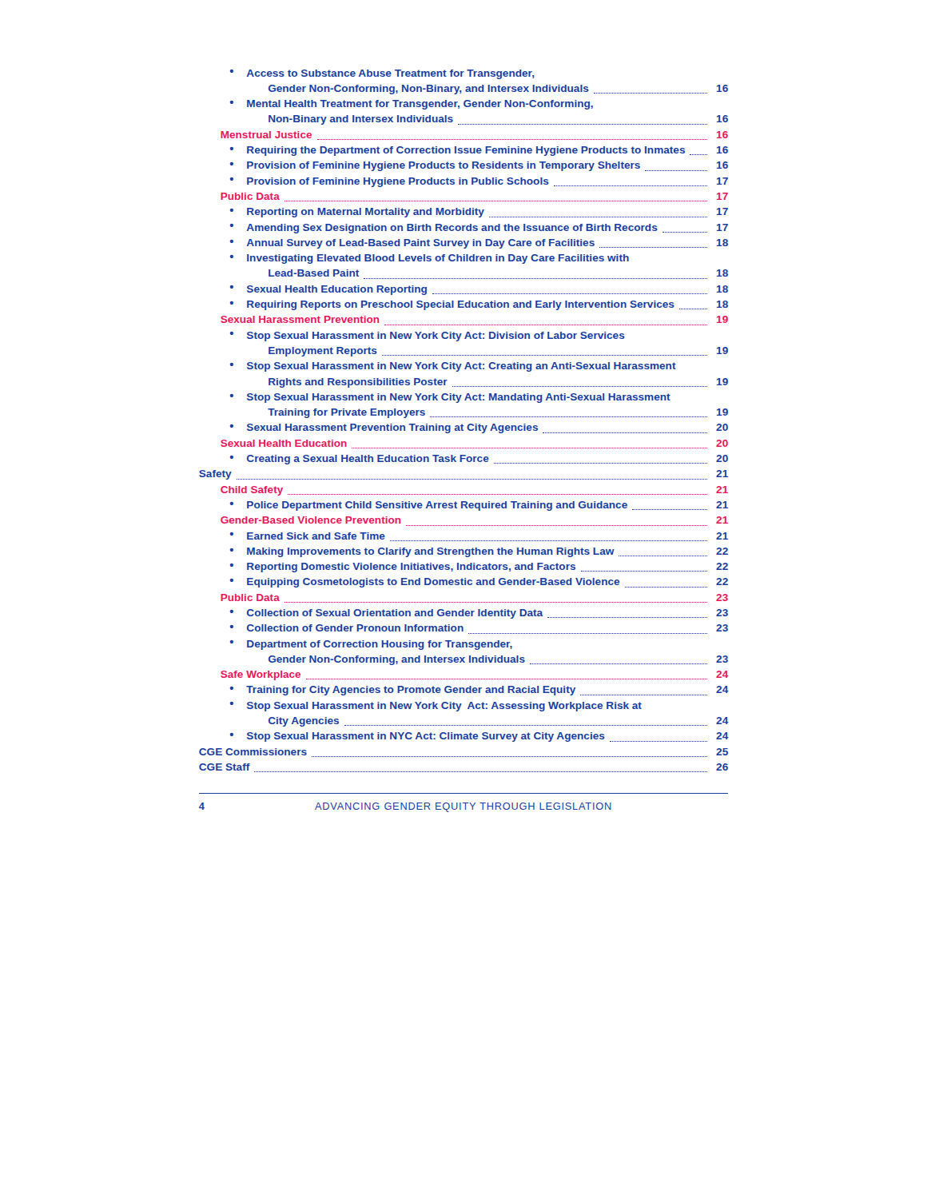Access to Substance Abuse Treatment for Transgender, Gender Non-Conforming, Non-Binary, and Intersex Individuals 16
Mental Health Treatment for Transgender, Gender Non-Conforming, Non-Binary and Intersex Individuals 16
Menstrual Justice 16
Requiring the Department of Correction Issue Feminine Hygiene Products to Inmates 16
Provision of Feminine Hygiene Products to Residents in Temporary Shelters 16
Provision of Feminine Hygiene Products in Public Schools 17
Public Data 17
Reporting on Maternal Mortality and Morbidity 17
Amending Sex Designation on Birth Records and the Issuance of Birth Records 17
Annual Survey of Lead-Based Paint Survey in Day Care of Facilities 18
Investigating Elevated Blood Levels of Children in Day Care Facilities with Lead-Based Paint 18
Sexual Health Education Reporting 18
Requiring Reports on Preschool Special Education and Early Intervention Services 18
Sexual Harassment Prevention 19
Stop Sexual Harassment in New York City Act: Division of Labor Services Employment Reports 19
Stop Sexual Harassment in New York City Act: Creating an Anti-Sexual Harassment Rights and Responsibilities Poster 19
Stop Sexual Harassment in New York City Act: Mandating Anti-Sexual Harassment Training for Private Employers 19
Sexual Harassment Prevention Training at City Agencies 20
Sexual Health Education 20
Creating a Sexual Health Education Task Force 20
Safety 21
Child Safety 21
Police Department Child Sensitive Arrest Required Training and Guidance 21
Gender-Based Violence Prevention 21
Earned Sick and Safe Time 21
Making Improvements to Clarify and Strengthen the Human Rights Law 22
Reporting Domestic Violence Initiatives, Indicators, and Factors 22
Equipping Cosmetologists to End Domestic and Gender-Based Violence 22
Public Data 23
Collection of Sexual Orientation and Gender Identity Data 23
Collection of Gender Pronoun Information 23
Department of Correction Housing for Transgender, Gender Non-Conforming, and Intersex Individuals 23
Safe Workplace 24
Training for City Agencies to Promote Gender and Racial Equity 24
Stop Sexual Harassment in New York City Act: Assessing Workplace Risk at City Agencies 24
Stop Sexual Harassment in NYC Act: Climate Survey at City Agencies 24
CGE Commissioners 25
CGE Staff 26
4
ADVANCING GENDER EQUITY THROUGH LEGISLATION